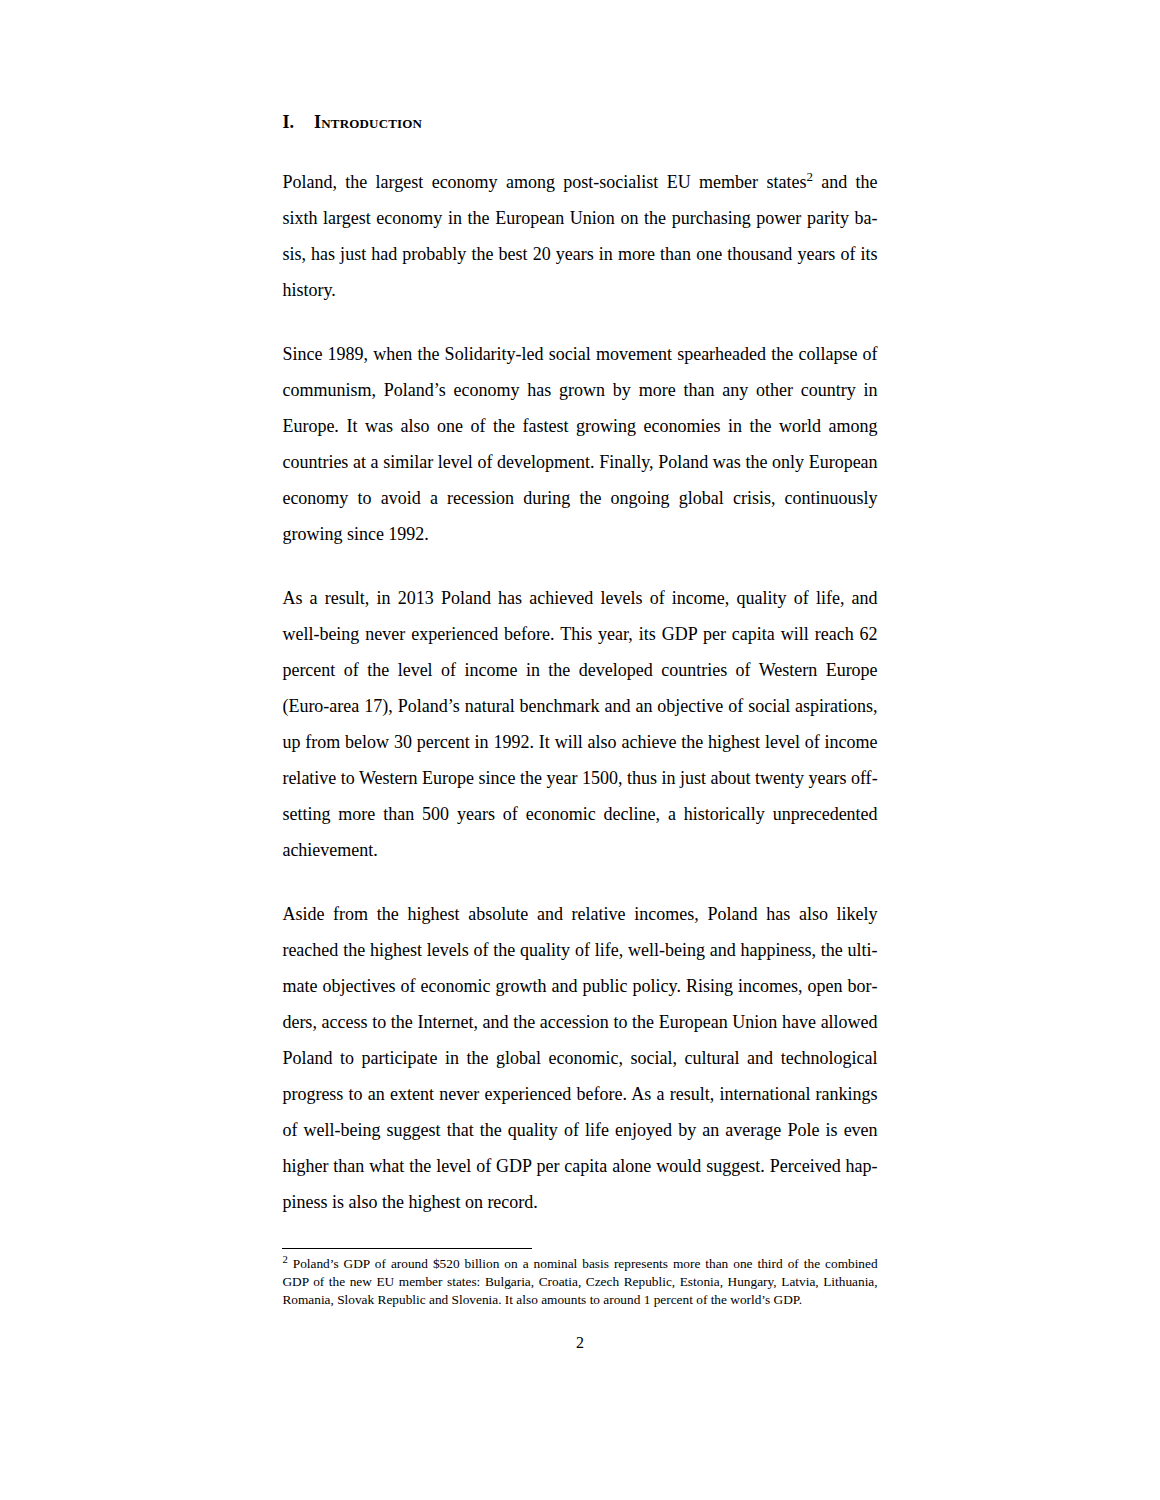I. Introduction
Poland, the largest economy among post-socialist EU member states2 and the sixth largest economy in the European Union on the purchasing power parity basis, has just had probably the best 20 years in more than one thousand years of its history.
Since 1989, when the Solidarity-led social movement spearheaded the collapse of communism, Poland’s economy has grown by more than any other country in Europe. It was also one of the fastest growing economies in the world among countries at a similar level of development. Finally, Poland was the only European economy to avoid a recession during the ongoing global crisis, continuously growing since 1992.
As a result, in 2013 Poland has achieved levels of income, quality of life, and well-being never experienced before. This year, its GDP per capita will reach 62 percent of the level of income in the developed countries of Western Europe (Euro-area 17), Poland’s natural benchmark and an objective of social aspirations, up from below 30 percent in 1992. It will also achieve the highest level of income relative to Western Europe since the year 1500, thus in just about twenty years offsetting more than 500 years of economic decline, a historically unprecedented achievement.
Aside from the highest absolute and relative incomes, Poland has also likely reached the highest levels of the quality of life, well-being and happiness, the ultimate objectives of economic growth and public policy. Rising incomes, open borders, access to the Internet, and the accession to the European Union have allowed Poland to participate in the global economic, social, cultural and technological progress to an extent never experienced before. As a result, international rankings of well-being suggest that the quality of life enjoyed by an average Pole is even higher than what the level of GDP per capita alone would suggest. Perceived happiness is also the highest on record.
2 Poland’s GDP of around $520 billion on a nominal basis represents more than one third of the combined GDP of the new EU member states: Bulgaria, Croatia, Czech Republic, Estonia, Hungary, Latvia, Lithuania, Romania, Slovak Republic and Slovenia. It also amounts to around 1 percent of the world’s GDP.
2